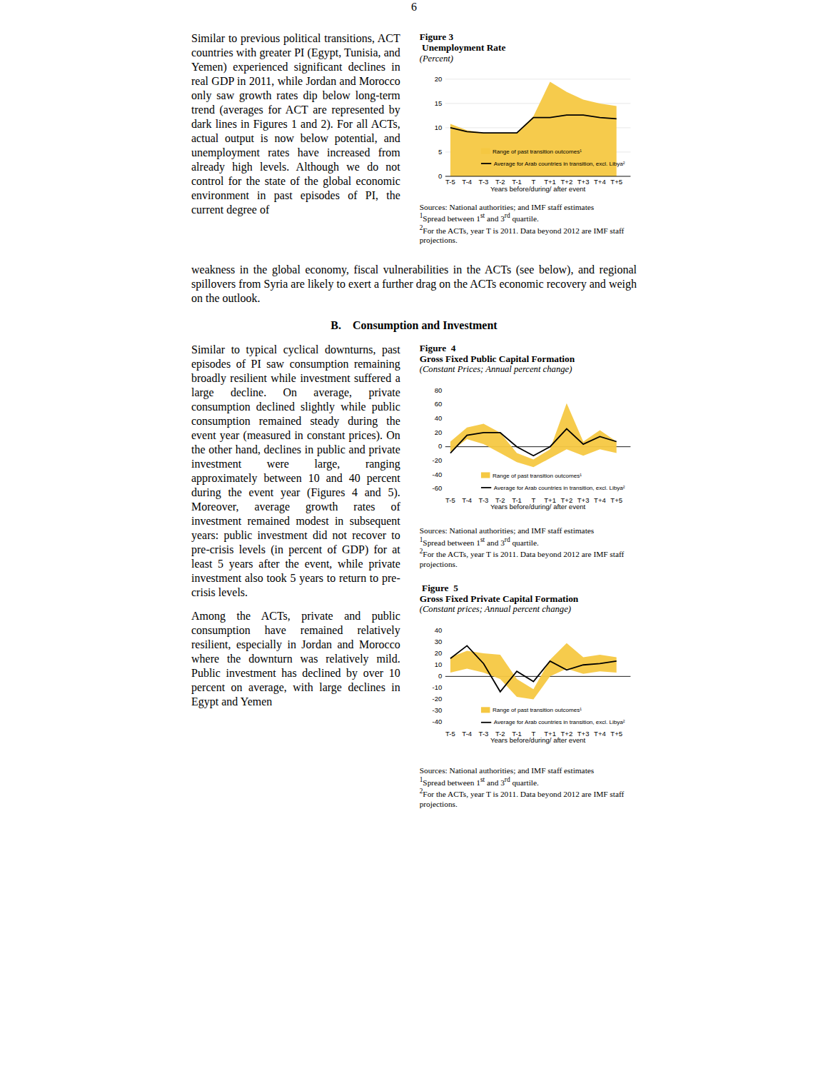6
Similar to previous political transitions, ACT countries with greater PI (Egypt, Tunisia, and Yemen) experienced significant declines in real GDP in 2011, while Jordan and Morocco only saw growth rates dip below long-term trend (averages for ACT are represented by dark lines in Figures 1 and 2). For all ACTs, actual output is now below potential, and unemployment rates have increased from already high levels. Although we do not control for the state of the global economic environment in past episodes of PI, the current degree of
Figure 3
Unemployment Rate
(Percent)
20 15 10 5 0 T-5 T-4 T-3 T-2 T-1 T T+1 T+2 T+3 T+4 T+5 Years before/during/ after event Range of past transition outcomes¹ Average for Arab countries in transition, excl. Libya²
Sources: National authorities; and IMF staff estimates
1Spread between 1st and 3rd quartile.
2For the ACTs, year T is 2011. Data beyond 2012 are IMF staff projections.
weakness in the global economy, fiscal vulnerabilities in the ACTs (see below), and regional spillovers from Syria are likely to exert a further drag on the ACTs economic recovery and weigh on the outlook.
B. Consumption and Investment
Similar to typical cyclical downturns, past episodes of PI saw consumption remaining broadly resilient while investment suffered a large decline. On average, private consumption declined slightly while public consumption remained steady during the event year (measured in constant prices). On the other hand, declines in public and private investment were large, ranging approximately between 10 and 40 percent during the event year (Figures 4 and 5). Moreover, average growth rates of investment remained modest in subsequent years: public investment did not recover to pre-crisis levels (in percent of GDP) for at least 5 years after the event, while private investment also took 5 years to return to pre-crisis levels.
Among the ACTs, private and public consumption have remained relatively resilient, especially in Jordan and Morocco where the downturn was relatively mild. Public investment has declined by over 10 percent on average, with large declines in Egypt and Yemen
Figure 4
Gross Fixed Public Capital Formation
(Constant Prices; Annual percent change)
80 60 40 20 0 -20 -40 -60 T-5 T-4 T-3 T-2 T-1 T T+1 T+2 T+3 T+4 T+5 Years before/during/ after event Range of past transition outcomes¹ Average for Arab countries in transition, excl. Libya²
Sources: National authorities; and IMF staff estimates
1Spread between 1st and 3rd quartile.
2For the ACTs, year T is 2011. Data beyond 2012 are IMF staff projections.
Figure 5
Gross Fixed Private Capital Formation
(Constant prices; Annual percent change)
40 30 20 10 0 -10 -20 -30 -40 T-5 T-4 T-3 T-2 T-1 T T+1 T+2 T+3 T+4 T+5 Years before/during/ after event Range of past transition outcomes¹ Average for Arab countries in transition, excl. Libya²
Sources: National authorities; and IMF staff estimates
1Spread between 1st and 3rd quartile.
2For the ACTs, year T is 2011. Data beyond 2012 are IMF staff projections.